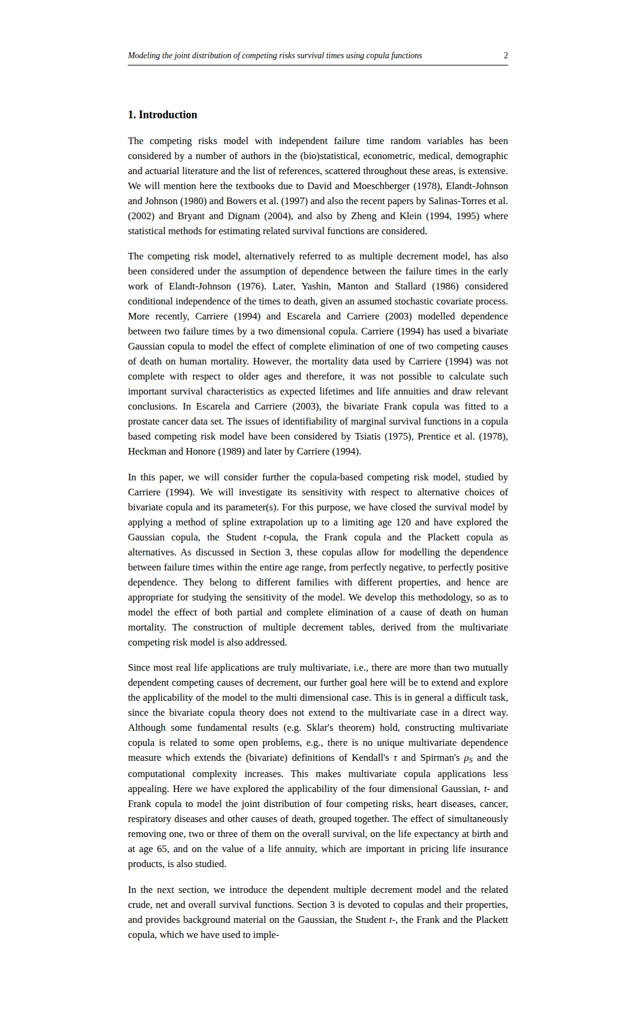Modeling the joint distribution of competing risks survival times using copula functions 2
1. Introduction
The competing risks model with independent failure time random variables has been considered by a number of authors in the (bio)statistical, econometric, medical, demographic and actuarial literature and the list of references, scattered throughout these areas, is extensive. We will mention here the textbooks due to David and Moeschberger (1978), Elandt-Johnson and Johnson (1980) and Bowers et al. (1997) and also the recent papers by Salinas-Torres et al. (2002) and Bryant and Dignam (2004), and also by Zheng and Klein (1994, 1995) where statistical methods for estimating related survival functions are considered.
The competing risk model, alternatively referred to as multiple decrement model, has also been considered under the assumption of dependence between the failure times in the early work of Elandt-Johnson (1976). Later, Yashin, Manton and Stallard (1986) considered conditional independence of the times to death, given an assumed stochastic covariate process. More recently, Carriere (1994) and Escarela and Carriere (2003) modelled dependence between two failure times by a two dimensional copula. Carriere (1994) has used a bivariate Gaussian copula to model the effect of complete elimination of one of two competing causes of death on human mortality. However, the mortality data used by Carriere (1994) was not complete with respect to older ages and therefore, it was not possible to calculate such important survival characteristics as expected lifetimes and life annuities and draw relevant conclusions. In Escarela and Carriere (2003), the bivariate Frank copula was fitted to a prostate cancer data set. The issues of identifiability of marginal survival functions in a copula based competing risk model have been considered by Tsiatis (1975), Prentice et al. (1978), Heckman and Honore (1989) and later by Carriere (1994).
In this paper, we will consider further the copula-based competing risk model, studied by Carriere (1994). We will investigate its sensitivity with respect to alternative choices of bivariate copula and its parameter(s). For this purpose, we have closed the survival model by applying a method of spline extrapolation up to a limiting age 120 and have explored the Gaussian copula, the Student t-copula, the Frank copula and the Plackett copula as alternatives. As discussed in Section 3, these copulas allow for modelling the dependence between failure times within the entire age range, from perfectly negative, to perfectly positive dependence. They belong to different families with different properties, and hence are appropriate for studying the sensitivity of the model. We develop this methodology, so as to model the effect of both partial and complete elimination of a cause of death on human mortality. The construction of multiple decrement tables, derived from the multivariate competing risk model is also addressed.
Since most real life applications are truly multivariate, i.e., there are more than two mutually dependent competing causes of decrement, our further goal here will be to extend and explore the applicability of the model to the multi dimensional case. This is in general a difficult task, since the bivariate copula theory does not extend to the multivariate case in a direct way. Although some fundamental results (e.g. Sklar's theorem) hold, constructing multivariate copula is related to some open problems, e.g., there is no unique multivariate dependence measure which extends the (bivariate) definitions of Kendall's τ and Spirman's ρS and the computational complexity increases. This makes multivariate copula applications less appealing. Here we have explored the applicability of the four dimensional Gaussian, t- and Frank copula to model the joint distribution of four competing risks, heart diseases, cancer, respiratory diseases and other causes of death, grouped together. The effect of simultaneously removing one, two or three of them on the overall survival, on the life expectancy at birth and at age 65, and on the value of a life annuity, which are important in pricing life insurance products, is also studied.
In the next section, we introduce the dependent multiple decrement model and the related crude, net and overall survival functions. Section 3 is devoted to copulas and their properties, and provides background material on the Gaussian, the Student t-, the Frank and the Plackett copula, which we have used to imple-